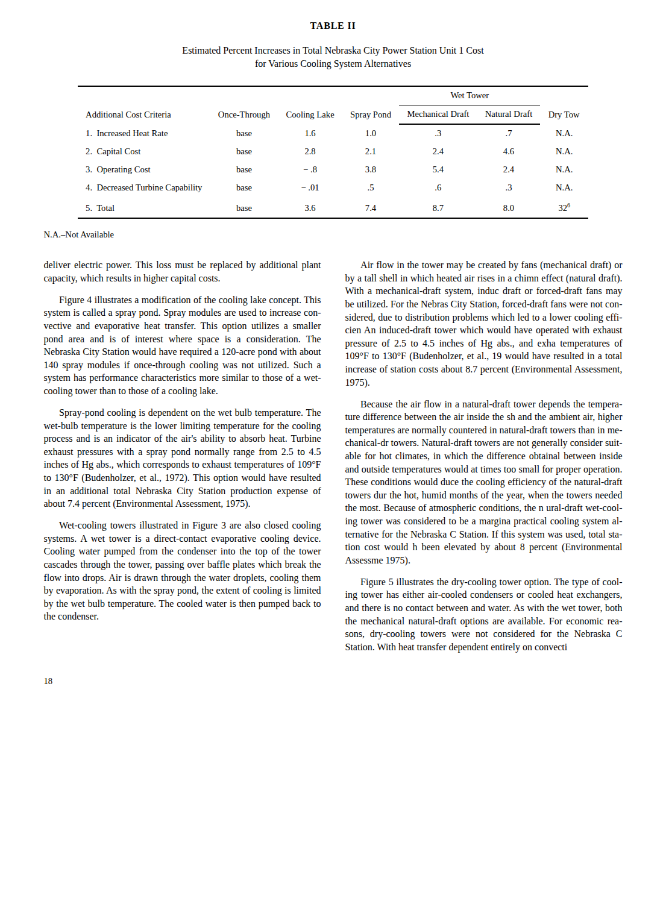TABLE II
Estimated Percent Increases in Total Nebraska City Power Station Unit 1 Cost
for Various Cooling System Alternatives
| Additional Cost Criteria | Once-Through | Cooling Lake | Spray Pond | Wet Tower | Dry Tow |
| --- | --- | --- | --- | --- | --- |
| Mechanical Draft | Natural Draft |
| 1. Increased Heat Rate | base | 1.6 | 1.0 | .3 | .7 | N.A. |
| 2. Capital Cost | base | 2.8 | 2.1 | 2.4 | 4.6 | N.A. |
| 3. Operating Cost | base | − .8 | 3.8 | 5.4 | 2.4 | N.A. |
| 4. Decreased Turbine Capability | base | − .01 | .5 | .6 | .3 | N.A. |
| 5. Total | base | 3.6 | 7.4 | 8.7 | 8.0 | 32 6 |
N.A.–Not Available
deliver electric power. This loss must be replaced by additional plant capacity, which results in higher capital costs.
Figure 4 illustrates a modification of the cooling lake concept. This system is called a spray pond. Spray modules are used to increase convective and evaporative heat transfer. This option utilizes a smaller pond area and is of interest where space is a consideration. The Nebraska City Station would have required a 120-acre pond with about 140 spray modules if once-through cooling was not utilized. Such a system has performance characteristics more similar to those of a wet-cooling tower than to those of a cooling lake.
Spray-pond cooling is dependent on the wet bulb temperature. The wet-bulb temperature is the lower limiting temperature for the cooling process and is an indicator of the air's ability to absorb heat. Turbine exhaust pressures with a spray pond normally range from 2.5 to 4.5 inches of Hg abs., which corresponds to exhaust temperatures of 109°F to 130°F (Budenholzer, et al., 1972). This option would have resulted in an additional total Nebraska City Station production expense of about 7.4 percent (Environmental Assessment, 1975).
Wet-cooling towers illustrated in Figure 3 are also closed cooling systems. A wet tower is a direct-contact evaporative cooling device. Cooling water pumped from the condenser into the top of the tower cascades through the tower, passing over baffle plates which break the flow into drops. Air is drawn through the water droplets, cooling them by evaporation. As with the spray pond, the extent of cooling is limited by the wet bulb temperature. The cooled water is then pumped back to the condenser.
Air flow in the tower may be created by fans (mechanical draft) or by a tall shell in which heated air rises in a chimn effect (natural draft). With a mechanical-draft system, induc draft or forced-draft fans may be utilized. For the Nebras City Station, forced-draft fans were not considered, due to distribution problems which led to a lower cooling efficien An induced-draft tower which would have operated with exhaust pressure of 2.5 to 4.5 inches of Hg abs., and exha temperatures of 109°F to 130°F (Budenholzer, et al., 19 would have resulted in a total increase of station costs about 8.7 percent (Environmental Assessment, 1975).
Because the air flow in a natural-draft tower depends the temperature difference between the air inside the sh and the ambient air, higher temperatures are normally countered in natural-draft towers than in mechanical-dr towers. Natural-draft towers are not generally consider suitable for hot climates, in which the difference obtainal between inside and outside temperatures would at times too small for proper operation. These conditions would duce the cooling efficiency of the natural-draft towers dur the hot, humid months of the year, when the towers needed the most. Because of atmospheric conditions, the n ural-draft wet-cooling tower was considered to be a margina practical cooling system alternative for the Nebraska C Station. If this system was used, total station cost would h been elevated by about 8 percent (Environmental Assessme 1975).
Figure 5 illustrates the dry-cooling tower option. The type of cooling tower has either air-cooled condensers or cooled heat exchangers, and there is no contact between and water. As with the wet tower, both the mechanical natural-draft options are available. For economic reasons, dry-cooling towers were not considered for the Nebraska C Station. With heat transfer dependent entirely on convecti
18